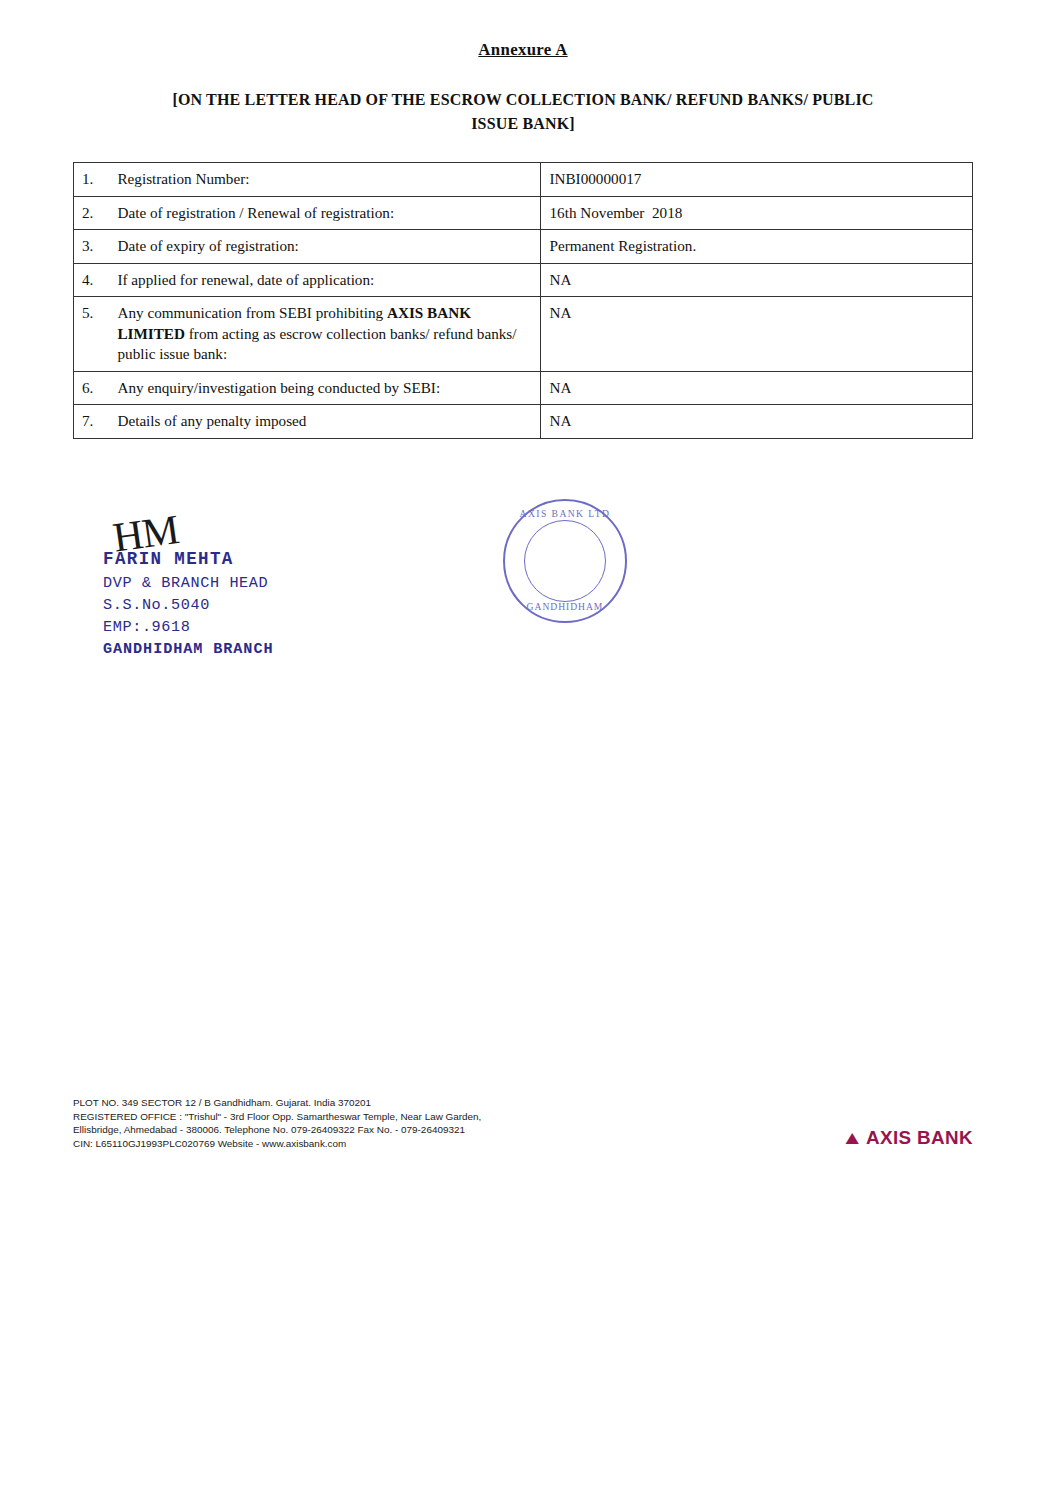Annexure A
[ON THE LETTER HEAD OF THE ESCROW COLLECTION BANK/ REFUND BANKS/ PUBLIC
ISSUE BANK]
| 1. | Registration Number: | INBI00000017 |
| 2. | Date of registration / Renewal of registration: | 16th November 2018 |
| 3. | Date of expiry of registration: | Permanent Registration. |
| 4. | If applied for renewal, date of application: | NA |
| 5. | Any communication from SEBI prohibiting AXIS BANK LIMITED from acting as escrow collection banks/ refund banks/ public issue bank: | NA |
| 6. | Any enquiry/investigation being conducted by SEBI: | NA |
| 7. | Details of any penalty imposed | NA |
H M    
AXIS BANK LTD
GANDHIDHAM
FARIN MEHTA
DVP & BRANCH HEAD
S.S.No.5040
EMP:.9618
GANDHIDHAM BRANCH
PLOT NO. 349 SECTOR 12 / B Gandhidham. Gujarat. India 370201
REGISTERED OFFICE : "Trishul" - 3rd Floor Opp. Samartheswar Temple, Near Law Garden,
Ellisbridge, Ahmedabad - 380006. Telephone No. 079-26409322 Fax No. - 079-26409321
CIN: L65110GJ1993PLC020769 Website - www.axisbank.com
▲AXIS BANK